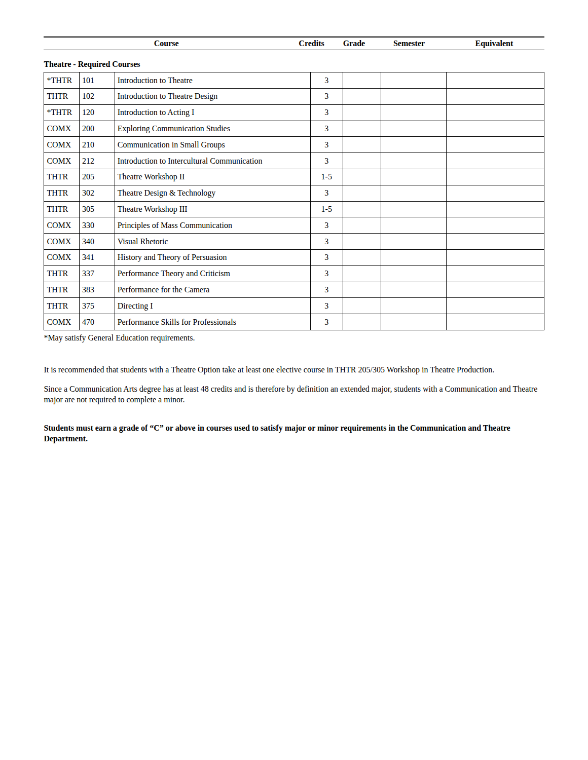| Course | Credits | Grade | Semester | Equivalent |
| --- | --- | --- | --- | --- |
Theatre - Required Courses
| *THTR | 101 | Introduction to Theatre | 3 | | | |
| THTR | 102 | Introduction to Theatre Design | 3 | | | |
| *THTR | 120 | Introduction to Acting I | 3 | | | |
| COMX | 200 | Exploring Communication Studies | 3 | | | |
| COMX | 210 | Communication in Small Groups | 3 | | | |
| COMX | 212 | Introduction to Intercultural Communication | 3 | | | |
| THTR | 205 | Theatre Workshop II | 1-5 | | | |
| THTR | 302 | Theatre Design & Technology | 3 | | | |
| THTR | 305 | Theatre Workshop III | 1-5 | | | |
| COMX | 330 | Principles of Mass Communication | 3 | | | |
| COMX | 340 | Visual Rhetoric | 3 | | | |
| COMX | 341 | History and Theory of Persuasion | 3 | | | |
| THTR | 337 | Performance Theory and Criticism | 3 | | | |
| THTR | 383 | Performance for the Camera | 3 | | | |
| THTR | 375 | Directing I | 3 | | | |
| COMX | 470 | Performance Skills for Professionals | 3 | | | |
*May satisfy General Education requirements.
It is recommended that students with a Theatre Option take at least one elective course in THTR 205/305 Workshop in Theatre Production.
Since a Communication Arts degree has at least 48 credits and is therefore by definition an extended major, students with a Communication and Theatre major are not required to complete a minor.
Students must earn a grade of “C” or above in courses used to satisfy major or minor requirements in the Communication and Theatre Department.